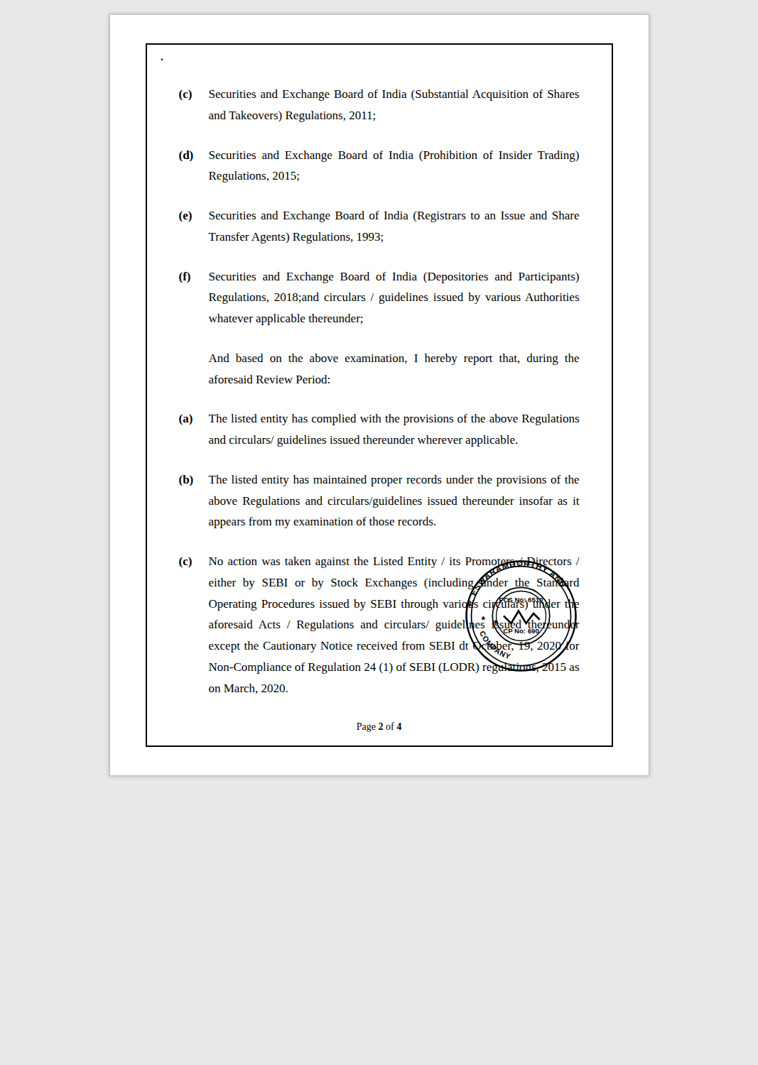·
(c) Securities and Exchange Board of India (Substantial Acquisition of Shares and Takeovers) Regulations, 2011;
(d) Securities and Exchange Board of India (Prohibition of Insider Trading) Regulations, 2015;
(e) Securities and Exchange Board of India (Registrars to an Issue and Share Transfer Agents) Regulations, 1993;
(f) Securities and Exchange Board of India (Depositories and Participants) Regulations, 2018;and circulars / guidelines issued by various Authorities whatever applicable thereunder;
And based on the above examination, I hereby report that, during the aforesaid Review Period:
(a) The listed entity has complied with the provisions of the above Regulations and circulars/ guidelines issued thereunder wherever applicable.
(b) The listed entity has maintained proper records under the provisions of the above Regulations and circulars/guidelines issued thereunder insofar as it appears from my examination of those records.
(c) No action was taken against the Listed Entity / its Promoters / Directors / either by SEBI or by Stock Exchanges (including under the Standard Operating Procedures issued by SEBI through various circulars) under the aforesaid Acts / Regulations and circulars/ guidelines issued thereunder except the Cautionary Notice received from SEBI dt October, 19, 2020 for Non-Compliance of Regulation 24 (1) of SEBI (LODR) regulations, 2015 as on March, 2020.
P. ESWARAMOORTHY AND COMPANY FCS No: 6510 CP No: 690 * *
Page 2 of 4